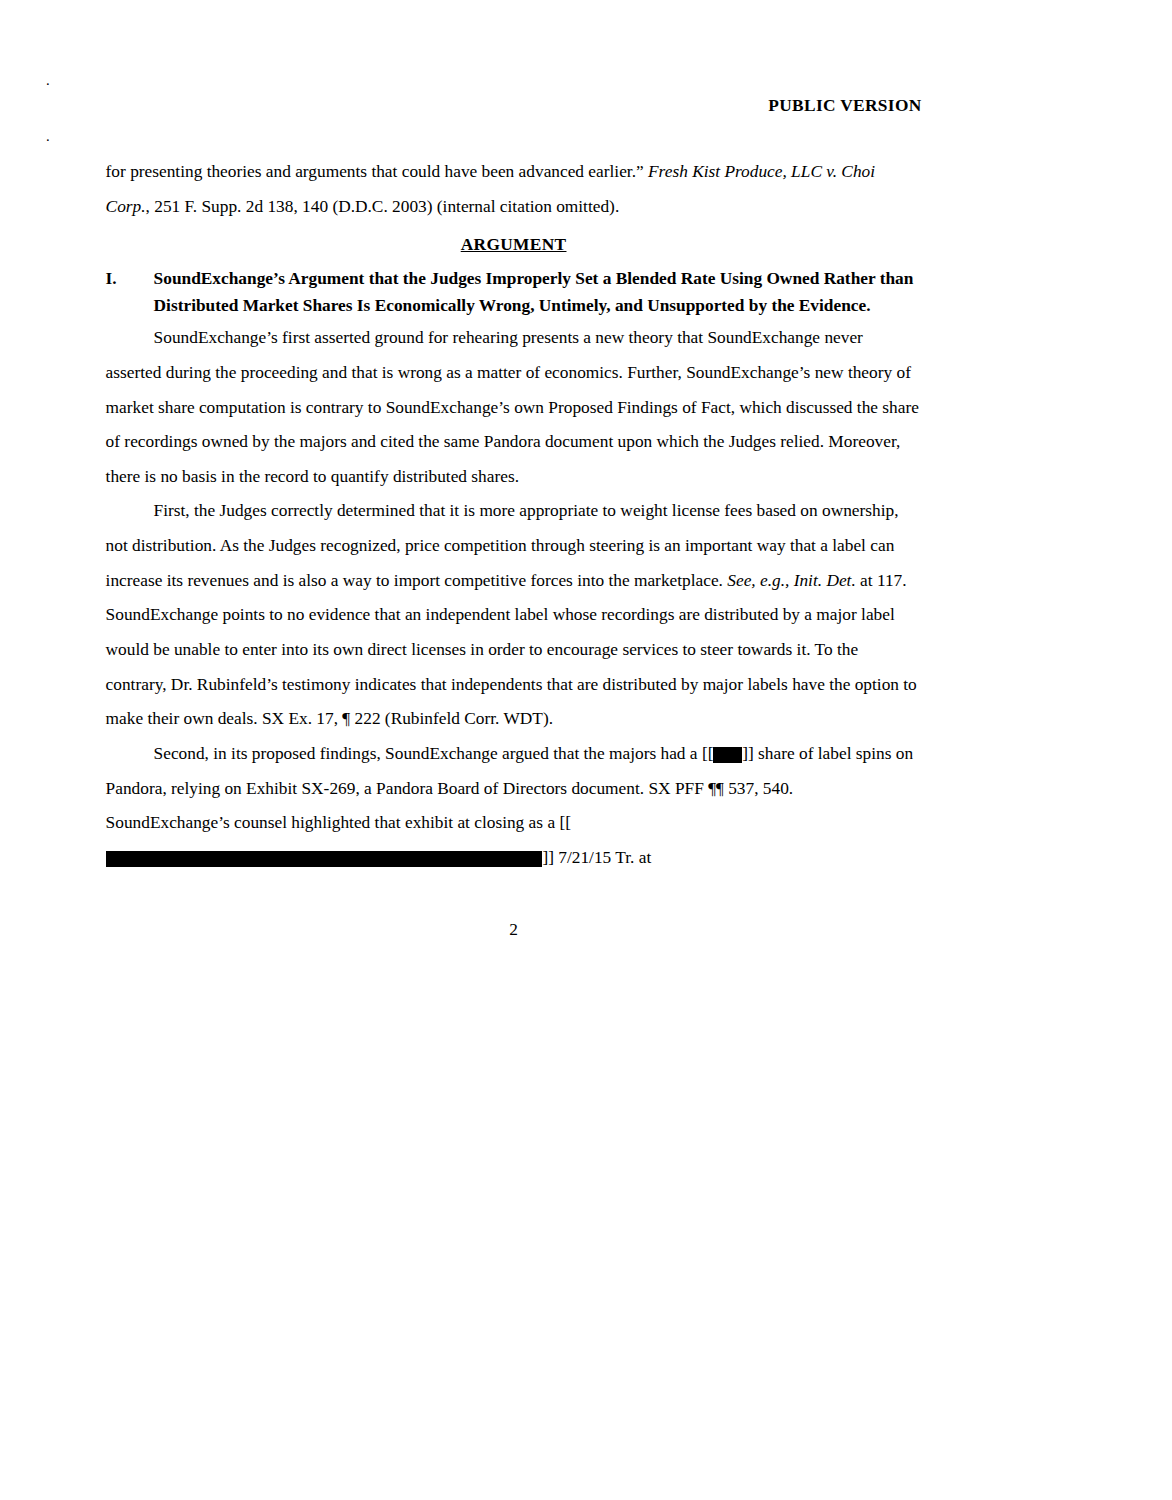.
.
PUBLIC VERSION
for presenting theories and arguments that could have been advanced earlier.” Fresh Kist Produce, LLC v. Choi Corp., 251 F. Supp. 2d 138, 140 (D.D.C. 2003) (internal citation omitted).
ARGUMENT
I.
SoundExchange’s Argument that the Judges Improperly Set a Blended Rate Using Owned Rather than Distributed Market Shares Is Economically Wrong, Untimely, and Unsupported by the Evidence.
SoundExchange’s first asserted ground for rehearing presents a new theory that SoundExchange never asserted during the proceeding and that is wrong as a matter of economics. Further, SoundExchange’s new theory of market share computation is contrary to SoundExchange’s own Proposed Findings of Fact, which discussed the share of recordings owned by the majors and cited the same Pandora document upon which the Judges relied. Moreover, there is no basis in the record to quantify distributed shares.
First, the Judges correctly determined that it is more appropriate to weight license fees based on ownership, not distribution. As the Judges recognized, price competition through steering is an important way that a label can increase its revenues and is also a way to import competitive forces into the marketplace. See, e.g., Init. Det. at 117. SoundExchange points to no evidence that an independent label whose recordings are distributed by a major label would be unable to enter into its own direct licenses in order to encourage services to steer towards it. To the contrary, Dr. Rubinfeld’s testimony indicates that independents that are distributed by major labels have the option to make their own deals. SX Ex. 17, ¶ 222 (Rubinfeld Corr. WDT).
Second, in its proposed findings, SoundExchange argued that the majors had a [[ ]] share of label spins on Pandora, relying on Exhibit SX-269, a Pandora Board of Directors document. SX PFF ¶¶ 537, 540. SoundExchange’s counsel highlighted that exhibit at closing as a [[ ]] 7/21/15 Tr. at
2